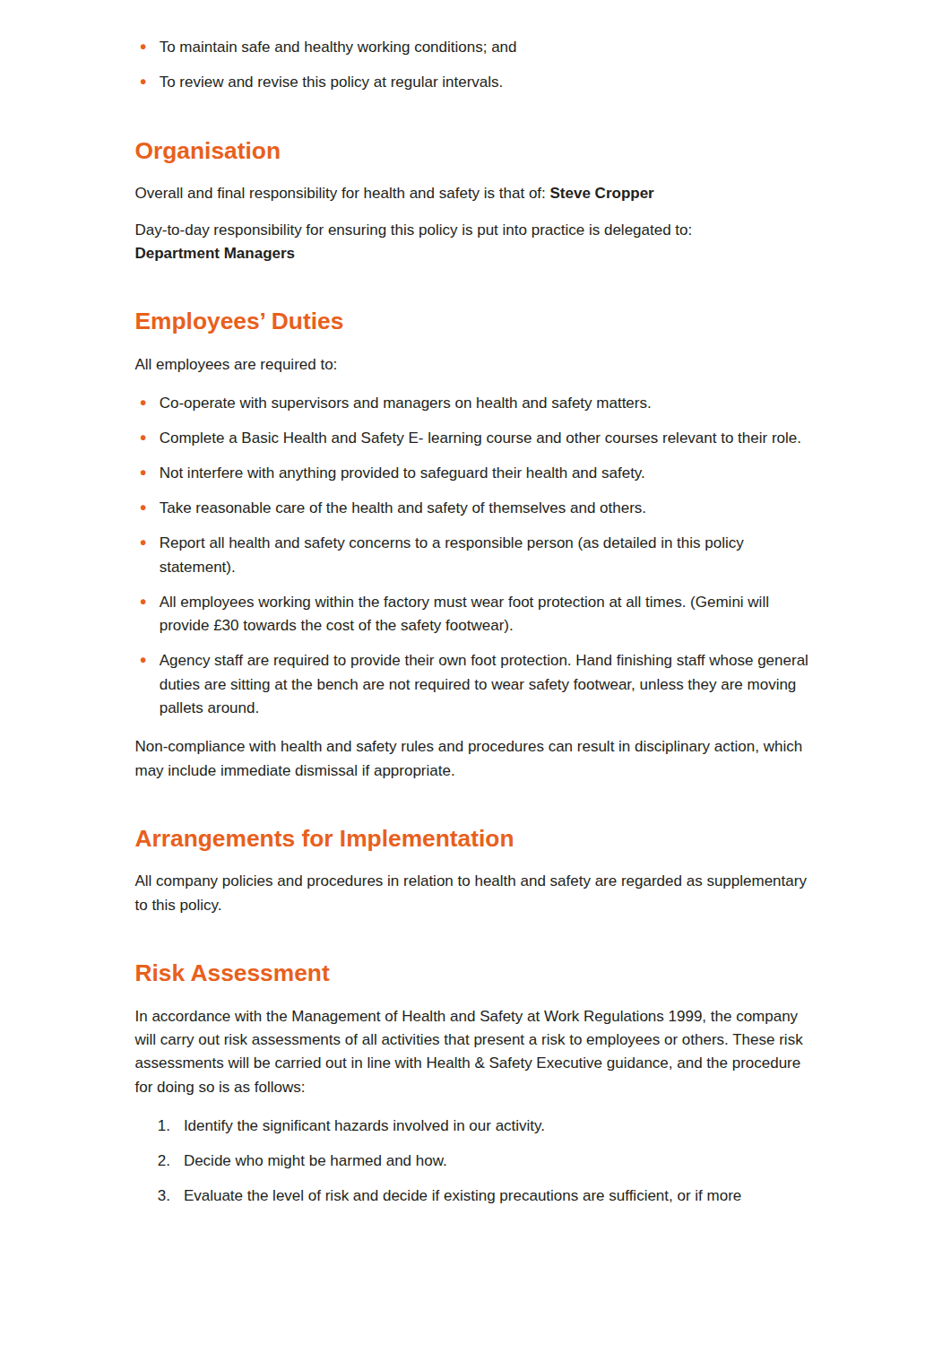To maintain safe and healthy working conditions; and
To review and revise this policy at regular intervals.
Organisation
Overall and final responsibility for health and safety is that of: Steve Cropper
Day-to-day responsibility for ensuring this policy is put into practice is delegated to:
Department Managers
Employees’ Duties
All employees are required to:
Co-operate with supervisors and managers on health and safety matters.
Complete a Basic Health and Safety E- learning course and other courses relevant to their role.
Not interfere with anything provided to safeguard their health and safety.
Take reasonable care of the health and safety of themselves and others.
Report all health and safety concerns to a responsible person (as detailed in this policy statement).
All employees working within the factory must wear foot protection at all times. (Gemini will provide £30 towards the cost of the safety footwear).
Agency staff are required to provide their own foot protection. Hand finishing staff whose general duties are sitting at the bench are not required to wear safety footwear, unless they are moving pallets around.
Non-compliance with health and safety rules and procedures can result in disciplinary action, which may include immediate dismissal if appropriate.
Arrangements for Implementation
All company policies and procedures in relation to health and safety are regarded as supplementary to this policy.
Risk Assessment
In accordance with the Management of Health and Safety at Work Regulations 1999, the company will carry out risk assessments of all activities that present a risk to employees or others. These risk assessments will be carried out in line with Health & Safety Executive guidance, and the procedure for doing so is as follows:
Identify the significant hazards involved in our activity.
Decide who might be harmed and how.
Evaluate the level of risk and decide if existing precautions are sufficient, or if more